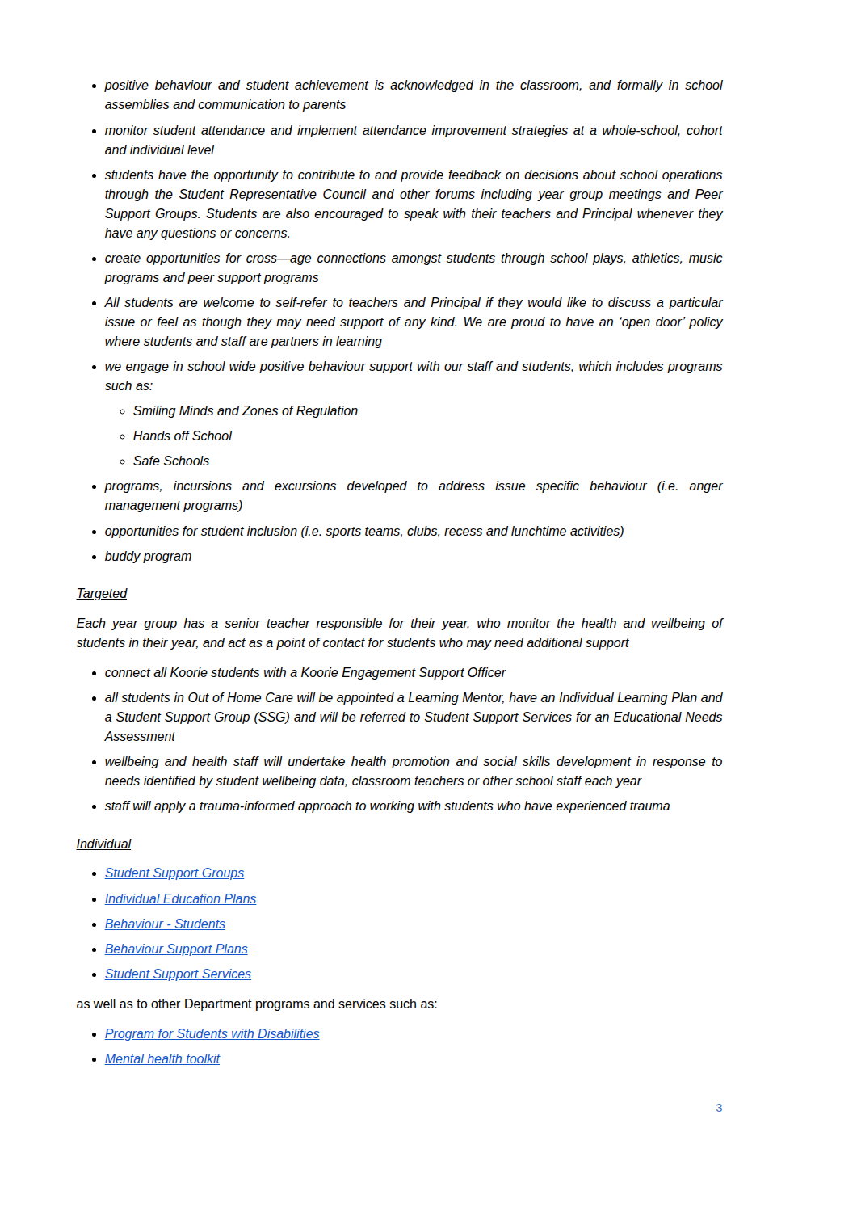positive behaviour and student achievement is acknowledged in the classroom, and formally in school assemblies and communication to parents
monitor student attendance and implement attendance improvement strategies at a whole-school, cohort and individual level
students have the opportunity to contribute to and provide feedback on decisions about school operations through the Student Representative Council and other forums including year group meetings and Peer Support Groups. Students are also encouraged to speak with their teachers and Principal whenever they have any questions or concerns.
create opportunities for cross—age connections amongst students through school plays, athletics, music programs and peer support programs
All students are welcome to self-refer to teachers and Principal if they would like to discuss a particular issue or feel as though they may need support of any kind. We are proud to have an ‘open door’ policy where students and staff are partners in learning
we engage in school wide positive behaviour support with our staff and students, which includes programs such as:
Smiling Minds and Zones of Regulation
Hands off School
Safe Schools
programs, incursions and excursions developed to address issue specific behaviour (i.e. anger management programs)
opportunities for student inclusion (i.e. sports teams, clubs, recess and lunchtime activities)
buddy program
Targeted
Each year group has a senior teacher responsible for their year, who monitor the health and wellbeing of students in their year, and act as a point of contact for students who may need additional support
connect all Koorie students with a Koorie Engagement Support Officer
all students in Out of Home Care will be appointed a Learning Mentor, have an Individual Learning Plan and a Student Support Group (SSG) and will be referred to Student Support Services for an Educational Needs Assessment
wellbeing and health staff will undertake health promotion and social skills development in response to needs identified by student wellbeing data, classroom teachers or other school staff each year
staff will apply a trauma-informed approach to working with students who have experienced trauma
Individual
Student Support Groups
Individual Education Plans
Behaviour - Students
Behaviour Support Plans
Student Support Services
as well as to other Department programs and services such as:
Program for Students with Disabilities
Mental health toolkit
3